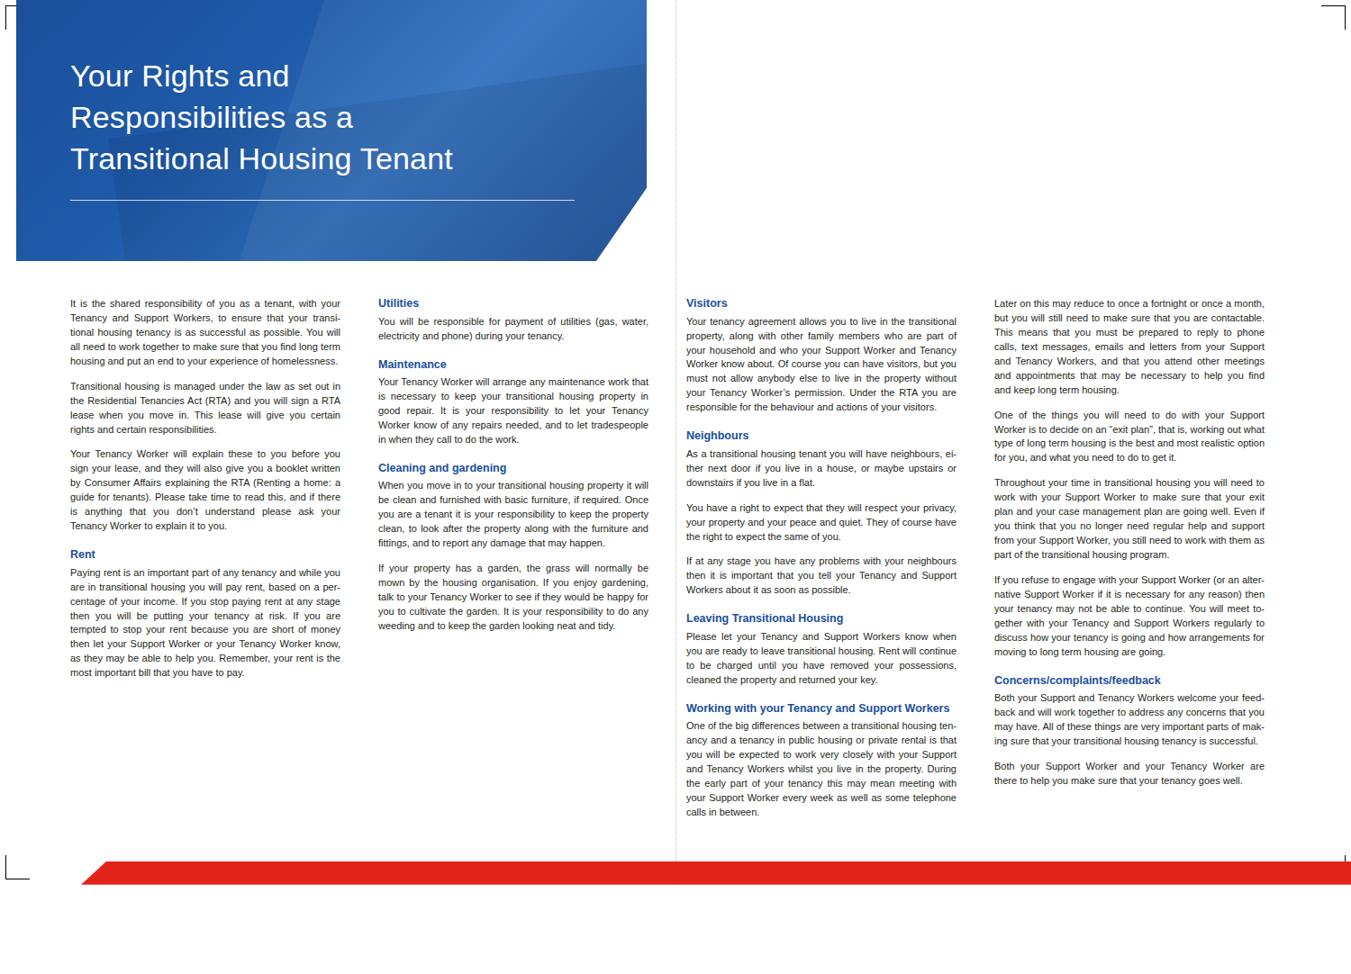Your Rights and
Responsibilities as a
Transitional Housing Tenant
It is the shared responsibility of you as a tenant, with your Tenancy and Support Workers, to ensure that your transitional housing tenancy is as successful as possible. You will all need to work together to make sure that you find long term housing and put an end to your experience of homelessness.
Transitional housing is managed under the law as set out in the Residential Tenancies Act (RTA) and you will sign a RTA lease when you move in. This lease will give you certain rights and certain responsibilities.
Your Tenancy Worker will explain these to you before you sign your lease, and they will also give you a booklet written by Consumer Affairs explaining the RTA (Renting a home: a guide for tenants). Please take time to read this, and if there is anything that you don’t understand please ask your Tenancy Worker to explain it to you.
Rent
Paying rent is an important part of any tenancy and while you are in transitional housing you will pay rent, based on a percentage of your income. If you stop paying rent at any stage then you will be putting your tenancy at risk. If you are tempted to stop your rent because you are short of money then let your Support Worker or your Tenancy Worker know, as they may be able to help you. Remember, your rent is the most important bill that you have to pay.
Utilities
You will be responsible for payment of utilities (gas, water, electricity and phone) during your tenancy.
Maintenance
Your Tenancy Worker will arrange any maintenance work that is necessary to keep your transitional housing property in good repair. It is your responsibility to let your Tenancy Worker know of any repairs needed, and to let tradespeople in when they call to do the work.
Cleaning and gardening
When you move in to your transitional housing property it will be clean and furnished with basic furniture, if required. Once you are a tenant it is your responsibility to keep the property clean, to look after the property along with the furniture and fittings, and to report any damage that may happen.
If your property has a garden, the grass will normally be mown by the housing organisation. If you enjoy gardening, talk to your Tenancy Worker to see if they would be happy for you to cultivate the garden. It is your responsibility to do any weeding and to keep the garden looking neat and tidy.
Visitors
Your tenancy agreement allows you to live in the transitional property, along with other family members who are part of your household and who your Support Worker and Tenancy Worker know about. Of course you can have visitors, but you must not allow anybody else to live in the property without your Tenancy Worker’s permission. Under the RTA you are responsible for the behaviour and actions of your visitors.
Neighbours
As a transitional housing tenant you will have neighbours, either next door if you live in a house, or maybe upstairs or downstairs if you live in a flat.
You have a right to expect that they will respect your privacy, your property and your peace and quiet. They of course have the right to expect the same of you.
If at any stage you have any problems with your neighbours then it is important that you tell your Tenancy and Support Workers about it as soon as possible.
Leaving Transitional Housing
Please let your Tenancy and Support Workers know when you are ready to leave transitional housing. Rent will continue to be charged until you have removed your possessions, cleaned the property and returned your key.
Working with your Tenancy and Support Workers
One of the big differences between a transitional housing tenancy and a tenancy in public housing or private rental is that you will be expected to work very closely with your Support and Tenancy Workers whilst you live in the property. During the early part of your tenancy this may mean meeting with your Support Worker every week as well as some telephone calls in between.
Later on this may reduce to once a fortnight or once a month, but you will still need to make sure that you are contactable. This means that you must be prepared to reply to phone calls, text messages, emails and letters from your Support and Tenancy Workers, and that you attend other meetings and appointments that may be necessary to help you find and keep long term housing.
One of the things you will need to do with your Support Worker is to decide on an “exit plan”, that is, working out what type of long term housing is the best and most realistic option for you, and what you need to do to get it.
Throughout your time in transitional housing you will need to work with your Support Worker to make sure that your exit plan and your case management plan are going well. Even if you think that you no longer need regular help and support from your Support Worker, you still need to work with them as part of the transitional housing program.
If you refuse to engage with your Support Worker (or an alternative Support Worker if it is necessary for any reason) then your tenancy may not be able to continue. You will meet together with your Tenancy and Support Workers regularly to discuss how your tenancy is going and how arrangements for moving to long term housing are going.
Concerns/complaints/feedback
Both your Support and Tenancy Workers welcome your feedback and will work together to address any concerns that you may have. All of these things are very important parts of making sure that your transitional housing tenancy is successful.
Both your Support Worker and your Tenancy Worker are there to help you make sure that your tenancy goes well.